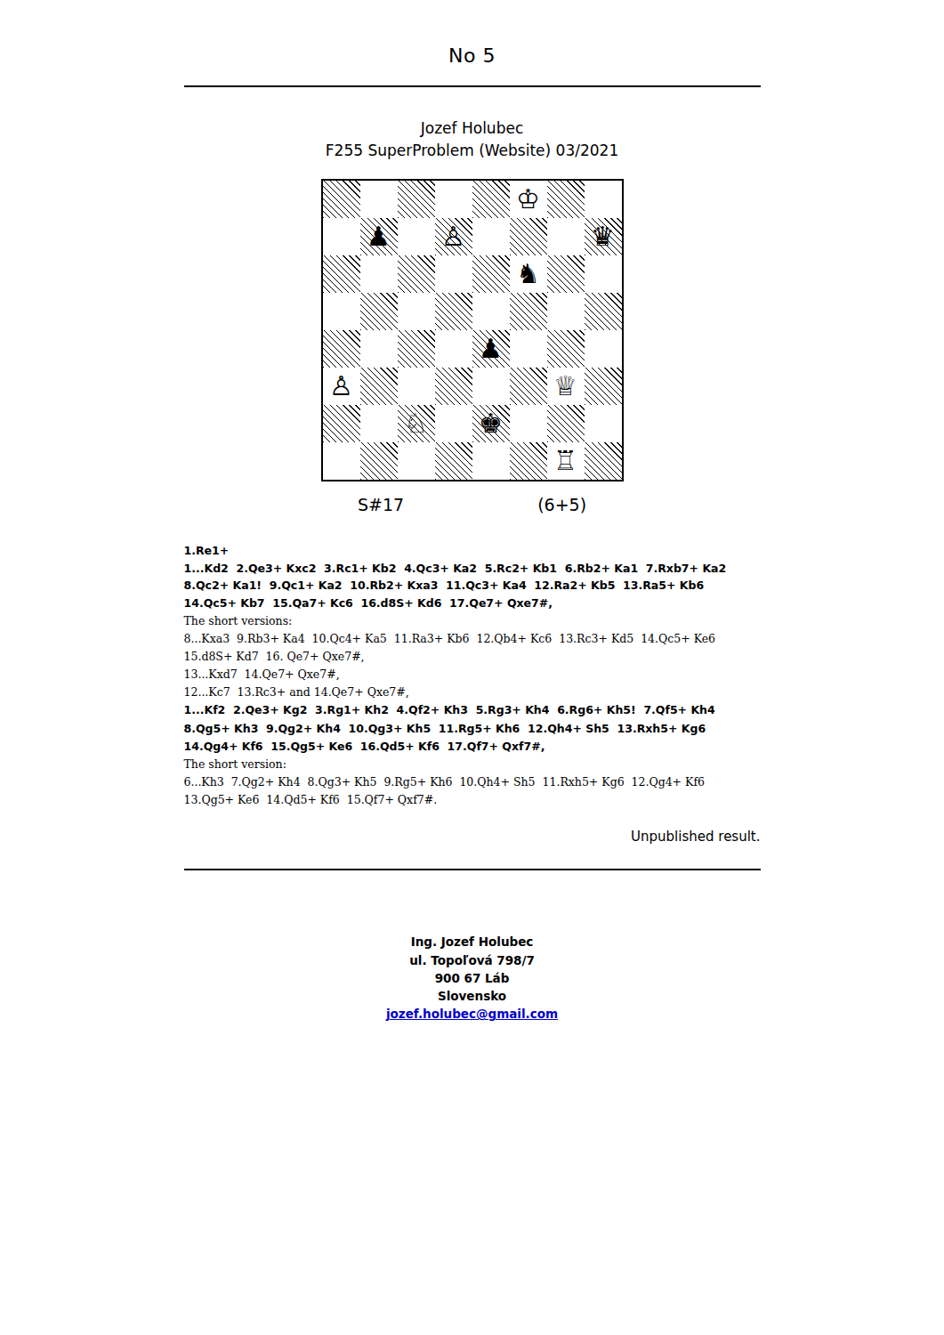No 5
Jozef Holubec
F255 SuperProblem (Website) 03/2021
| | | | | | ♔ | | |
| | ♟ | | ♙ | | | | ♛ |
| | | | | | ♞ | | |
| | | | | ♟ | | | |
| ♙ | | | | | | ♕ | |
| | | ♘ | | ♚ | | | |
| | | | | | | ♖ | |
S#17 (6+5)
1.Re1+
1...Kd2 2.Qe3+ Kxc2 3.Rc1+ Kb2 4.Qc3+ Ka2 5.Rc2+ Kb1 6.Rb2+ Ka1 7.Rxb7+ Ka2 8.Qc2+ Ka1! 9.Qc1+ Ka2 10.Rb2+ Kxa3 11.Qc3+ Ka4 12.Ra2+ Kb5 13.Ra5+ Kb6
14.Qc5+ Kb7 15.Qa7+ Kc6 16.d8S+ Kd6 17.Qe7+ Qxe7#,
The short versions:
8...Kxa3 9.Rb3+ Ka4 10.Qc4+ Ka5 11.Ra3+ Kb6 12.Qb4+ Kc6 13.Rc3+ Kd5 14.Qc5+ Ke6
15.d8S+ Kd7 16. Qe7+ Qxe7#,
13...Kxd7 14.Qe7+ Qxe7#,
12...Kc7 13.Rc3+ and 14.Qe7+ Qxe7#,
1...Kf2 2.Qe3+ Kg2 3.Rg1+ Kh2 4.Qf2+ Kh3 5.Rg3+ Kh4 6.Rg6+ Kh5! 7.Qf5+ Kh4
8.Qg5+ Kh3 9.Qg2+ Kh4 10.Qg3+ Kh5 11.Rg5+ Kh6 12.Qh4+ Sh5 13.Rxh5+ Kg6
14.Qg4+ Kf6 15.Qg5+ Ke6 16.Qd5+ Kf6 17.Qf7+ Qxf7#,
The short version:
6...Kh3 7.Qg2+ Kh4 8.Qg3+ Kh5 9.Rg5+ Kh6 10.Qh4+ Sh5 11.Rxh5+ Kg6 12.Qg4+ Kf6
13.Qg5+ Ke6 14.Qd5+ Kf6 15.Qf7+ Qxf7#.
Unpublished result.
Ing. Jozef Holubec
ul. Topoľová 798/7
900 67 Láb
Slovensko
jozef.holubec@gmail.com